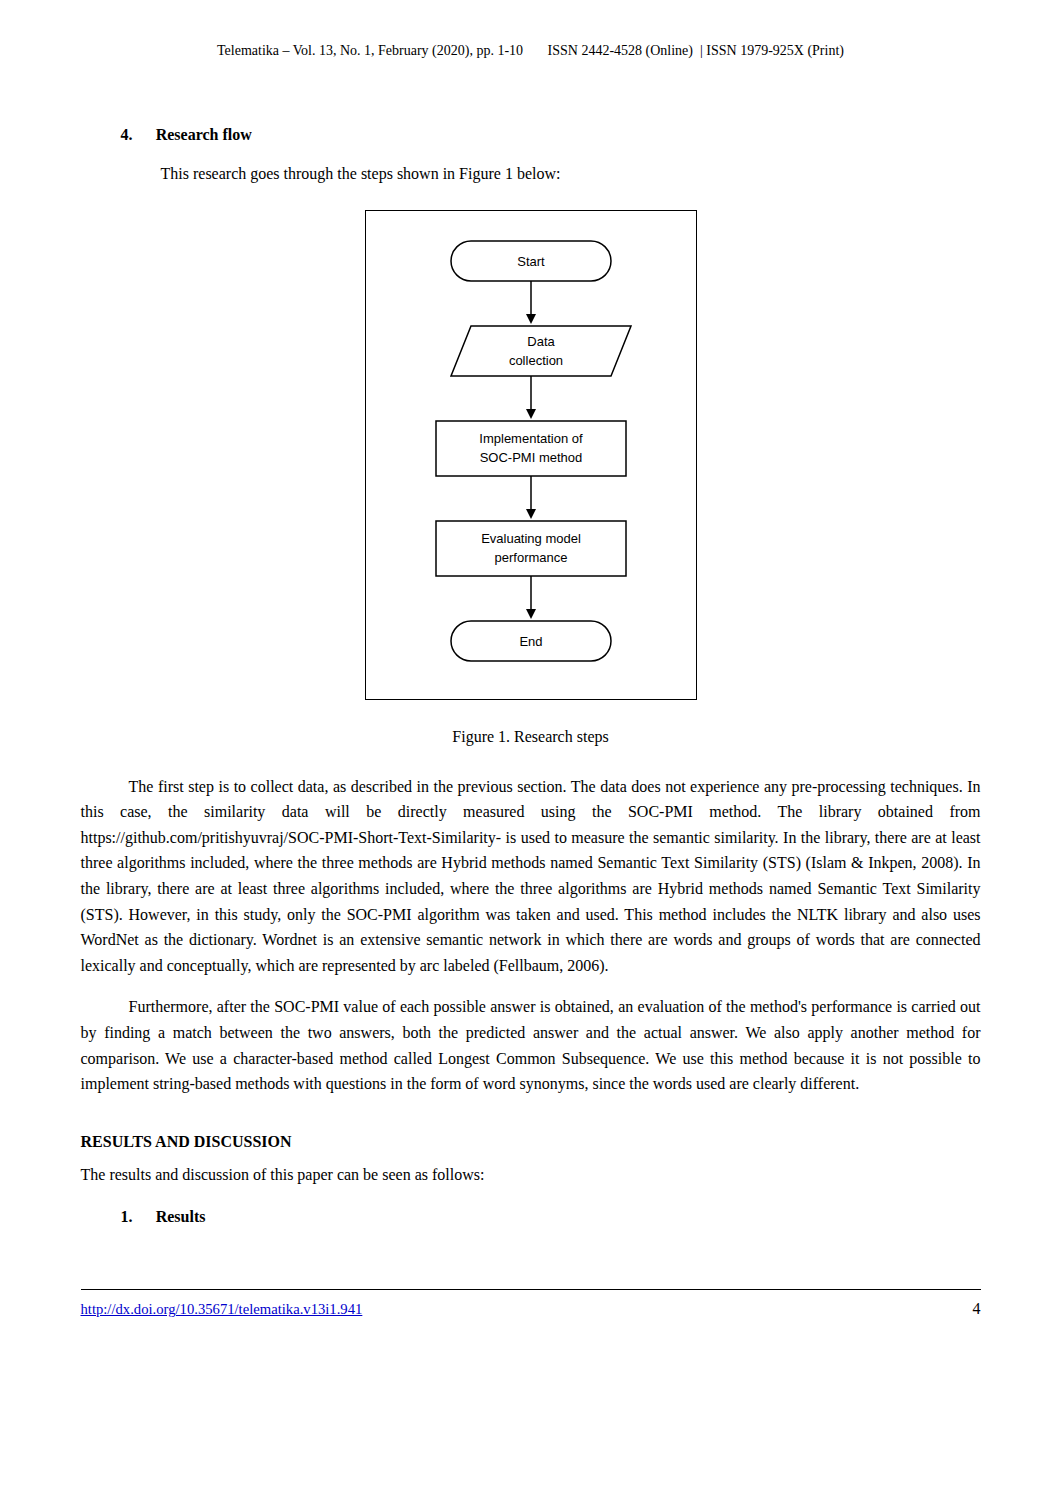Telematika – Vol. 13, No. 1, February (2020), pp. 1-10 ISSN 2442-4528 (Online) | ISSN 1979-925X (Print)
4. Research flow
This research goes through the steps shown in Figure 1 below:
Start Data collection Implementation of SOC-PMI method Evaluating model performance End
Figure 1. Research steps
The first step is to collect data, as described in the previous section. The data does not experience any pre-processing techniques. In this case, the similarity data will be directly measured using the SOC-PMI method. The library obtained from https://github.com/pritishyuvraj/SOC-PMI-Short-Text-Similarity- is used to measure the semantic similarity. In the library, there are at least three algorithms included, where the three methods are Hybrid methods named Semantic Text Similarity (STS) (Islam & Inkpen, 2008). In the library, there are at least three algorithms included, where the three algorithms are Hybrid methods named Semantic Text Similarity (STS). However, in this study, only the SOC-PMI algorithm was taken and used. This method includes the NLTK library and also uses WordNet as the dictionary. Wordnet is an extensive semantic network in which there are words and groups of words that are connected lexically and conceptually, which are represented by arc labeled (Fellbaum, 2006).
Furthermore, after the SOC-PMI value of each possible answer is obtained, an evaluation of the method's performance is carried out by finding a match between the two answers, both the predicted answer and the actual answer. We also apply another method for comparison. We use a character-based method called Longest Common Subsequence. We use this method because it is not possible to implement string-based methods with questions in the form of word synonyms, since the words used are clearly different.
RESULTS AND DISCUSSION
The results and discussion of this paper can be seen as follows:
1. Results
http://dx.doi.org/10.35671/telematika.v13i1.941 4